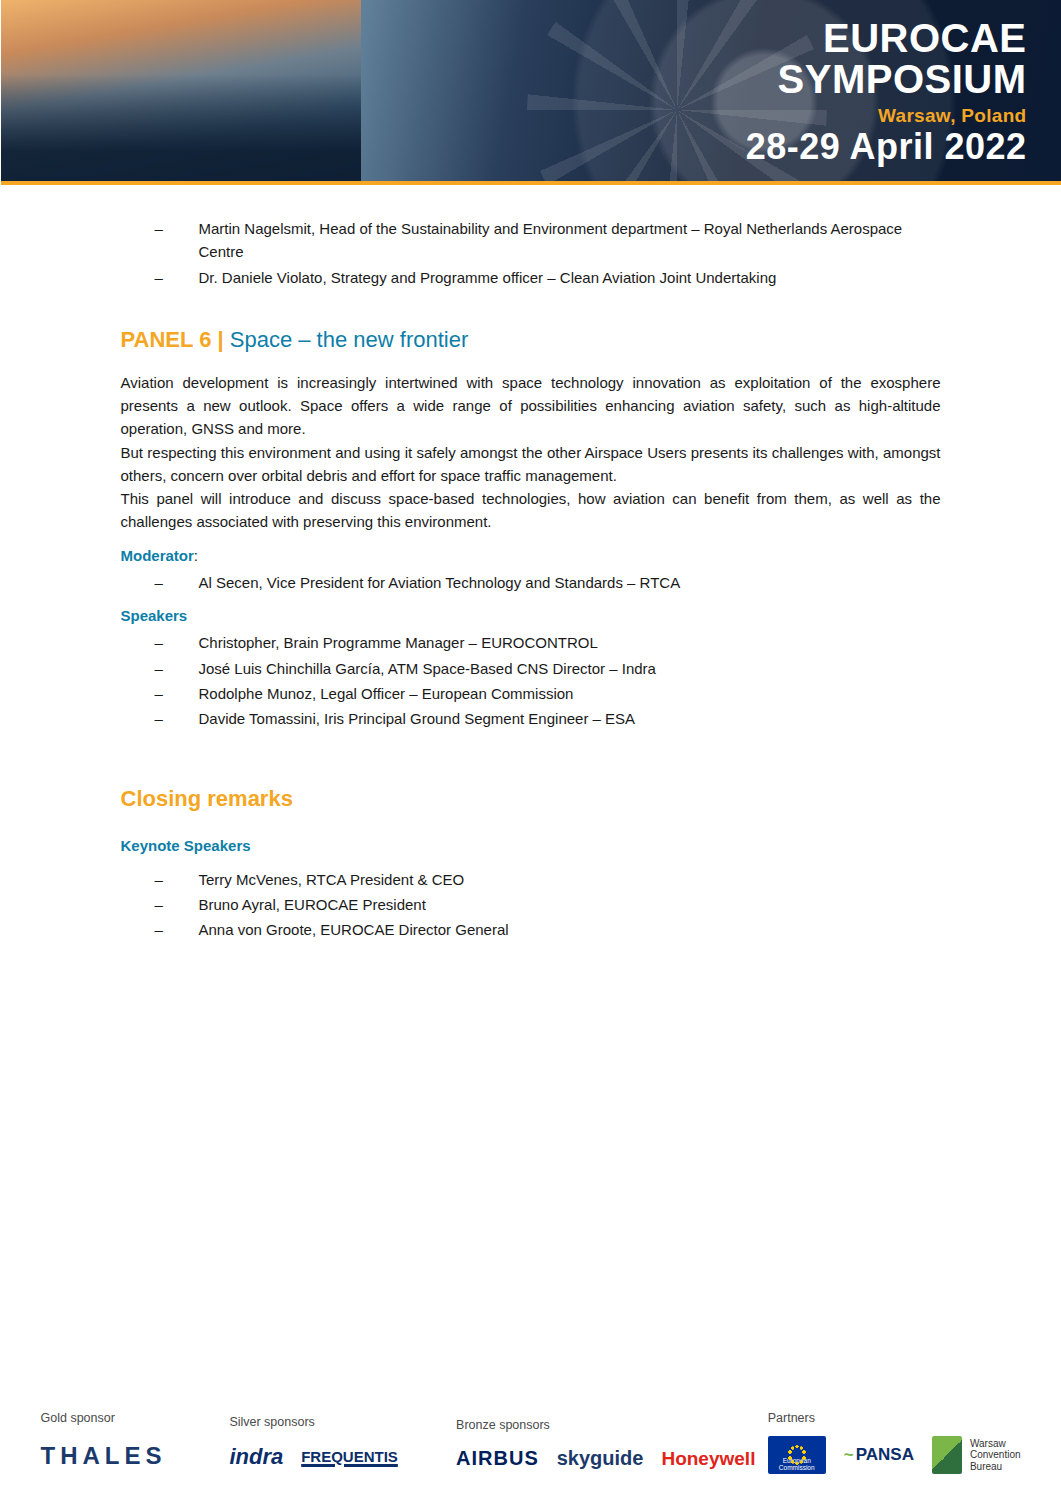EUROCAE
SYMPOSIUM
Warsaw, Poland
28-29 April 2022
Martin Nagelsmit, Head of the Sustainability and Environment department – Royal Netherlands Aerospace Centre
Dr. Daniele Violato, Strategy and Programme officer – Clean Aviation Joint Undertaking
PANEL 6 | Space – the new frontier
Aviation development is increasingly intertwined with space technology innovation as exploitation of the exosphere presents a new outlook. Space offers a wide range of possibilities enhancing aviation safety, such as high-altitude operation, GNSS and more.
But respecting this environment and using it safely amongst the other Airspace Users presents its challenges with, amongst others, concern over orbital debris and effort for space traffic management.
This panel will introduce and discuss space-based technologies, how aviation can benefit from them, as well as the challenges associated with preserving this environment.
Moderator:
Al Secen, Vice President for Aviation Technology and Standards – RTCA
Speakers
Christopher, Brain Programme Manager – EUROCONTROL
José Luis Chinchilla García, ATM Space-Based CNS Director – Indra
Rodolphe Munoz, Legal Officer – European Commission
Davide Tomassini, Iris Principal Ground Segment Engineer – ESA
Closing remarks
Keynote Speakers
Terry McVenes, RTCA President & CEO
Bruno Ayral, EUROCAE President
Anna von Groote, EUROCAE Director General
Gold sponsor
THALES
Silver sponsors
indra FREQUENTIS
Bronze sponsors
AIRBUS skyguide Honeywell
Partners
European
Commission PANSA Warsaw
Convention
Bureau